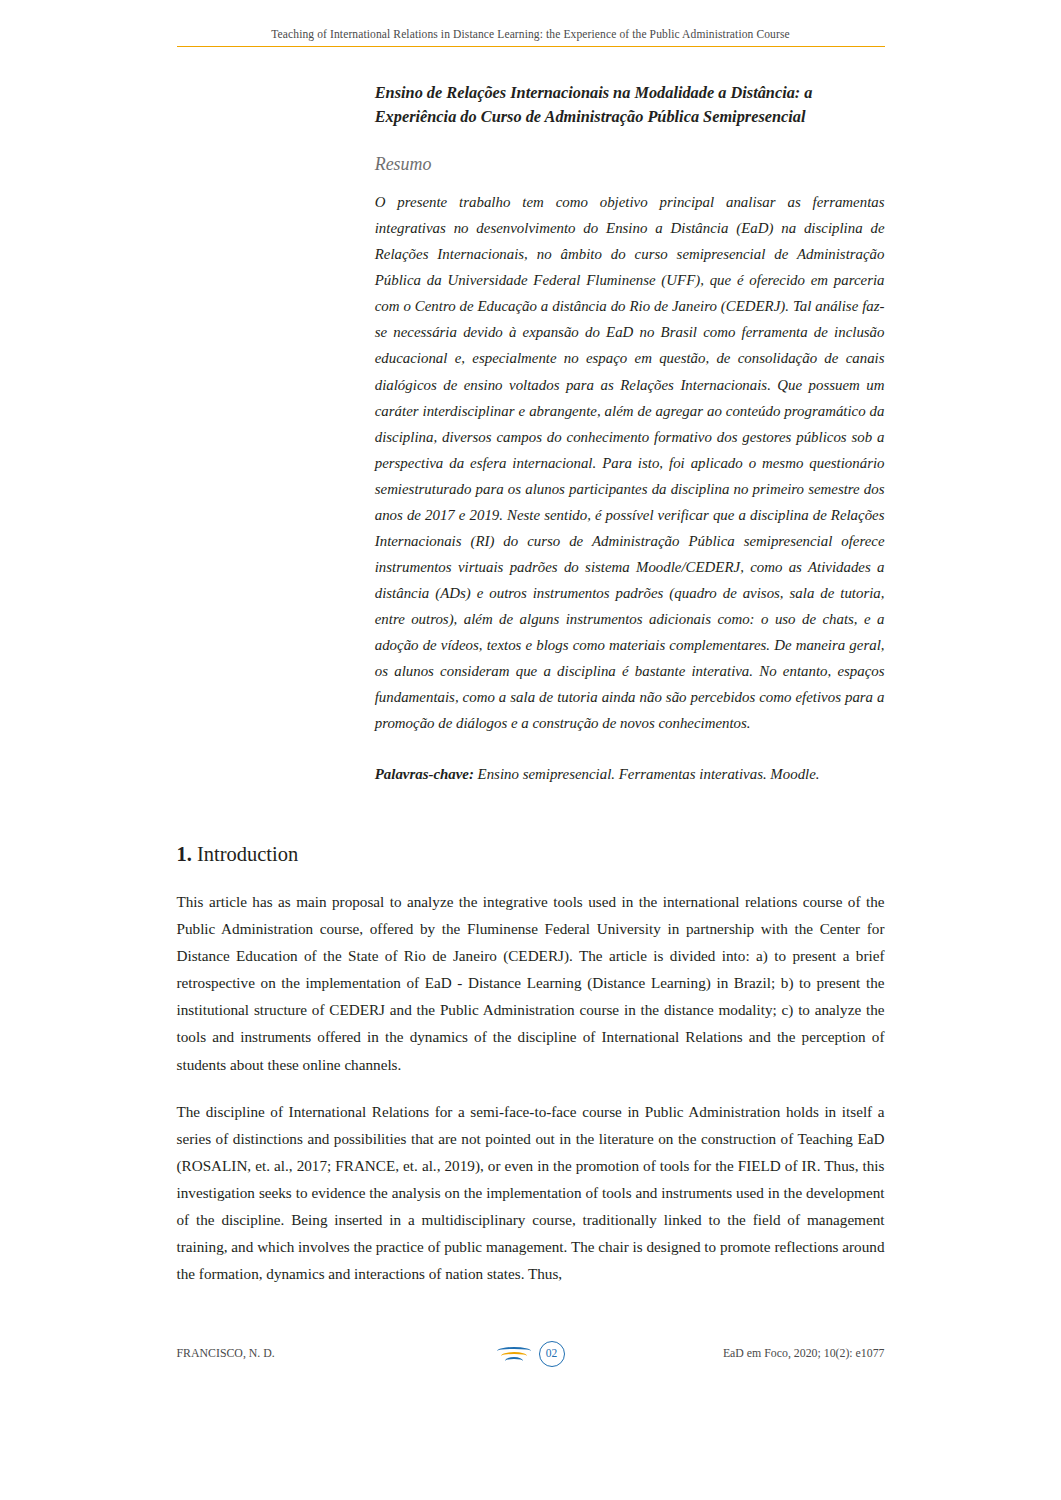Teaching of International Relations in Distance Learning: the Experience of the Public Administration Course
Ensino de Relações Internacionais na Modalidade a Distância: a Experiência do Curso de Administração Pública Semipresencial
Resumo
O presente trabalho tem como objetivo principal analisar as ferramentas integrativas no desenvolvimento do Ensino a Distância (EaD) na disciplina de Relações Internacionais, no âmbito do curso semipresencial de Administração Pública da Universidade Federal Fluminense (UFF), que é oferecido em parceria com o Centro de Educação a distância do Rio de Janeiro (CEDERJ). Tal análise faz-se necessária devido à expansão do EaD no Brasil como ferramenta de inclusão educacional e, especialmente no espaço em questão, de consolidação de canais dialógicos de ensino voltados para as Relações Internacionais. Que possuem um caráter interdisciplinar e abrangente, além de agregar ao conteúdo programático da disciplina, diversos campos do conhecimento formativo dos gestores públicos sob a perspectiva da esfera internacional. Para isto, foi aplicado o mesmo questionário semiestruturado para os alunos participantes da disciplina no primeiro semestre dos anos de 2017 e 2019. Neste sentido, é possível verificar que a disciplina de Relações Internacionais (RI) do curso de Administração Pública semipresencial oferece instrumentos virtuais padrões do sistema Moodle/CEDERJ, como as Atividades a distância (ADs) e outros instrumentos padrões (quadro de avisos, sala de tutoria, entre outros), além de alguns instrumentos adicionais como: o uso de chats, e a adoção de vídeos, textos e blogs como materiais complementares. De maneira geral, os alunos consideram que a disciplina é bastante interativa. No entanto, espaços fundamentais, como a sala de tutoria ainda não são percebidos como efetivos para a promoção de diálogos e a construção de novos conhecimentos.
Palavras-chave: Ensino semipresencial. Ferramentas interativas. Moodle.
1. Introduction
This article has as main proposal to analyze the integrative tools used in the international relations course of the Public Administration course, offered by the Fluminense Federal University in partnership with the Center for Distance Education of the State of Rio de Janeiro (CEDERJ). The article is divided into: a) to present a brief retrospective on the implementation of EaD - Distance Learning (Distance Learning) in Brazil; b) to present the institutional structure of CEDERJ and the Public Administration course in the distance modality; c) to analyze the tools and instruments offered in the dynamics of the discipline of International Relations and the perception of students about these online channels.
The discipline of International Relations for a semi-face-to-face course in Public Administration holds in itself a series of distinctions and possibilities that are not pointed out in the literature on the construction of Teaching EaD (ROSALIN, et. al., 2017; FRANCE, et. al., 2019), or even in the promotion of tools for the FIELD of IR. Thus, this investigation seeks to evidence the analysis on the implementation of tools and instruments used in the development of the discipline. Being inserted in a multidisciplinary course, traditionally linked to the field of management training, and which involves the practice of public management. The chair is designed to promote reflections around the formation, dynamics and interactions of nation states. Thus,
FRANCISCO, N. D.
02
EaD em Foco, 2020; 10(2): e1077